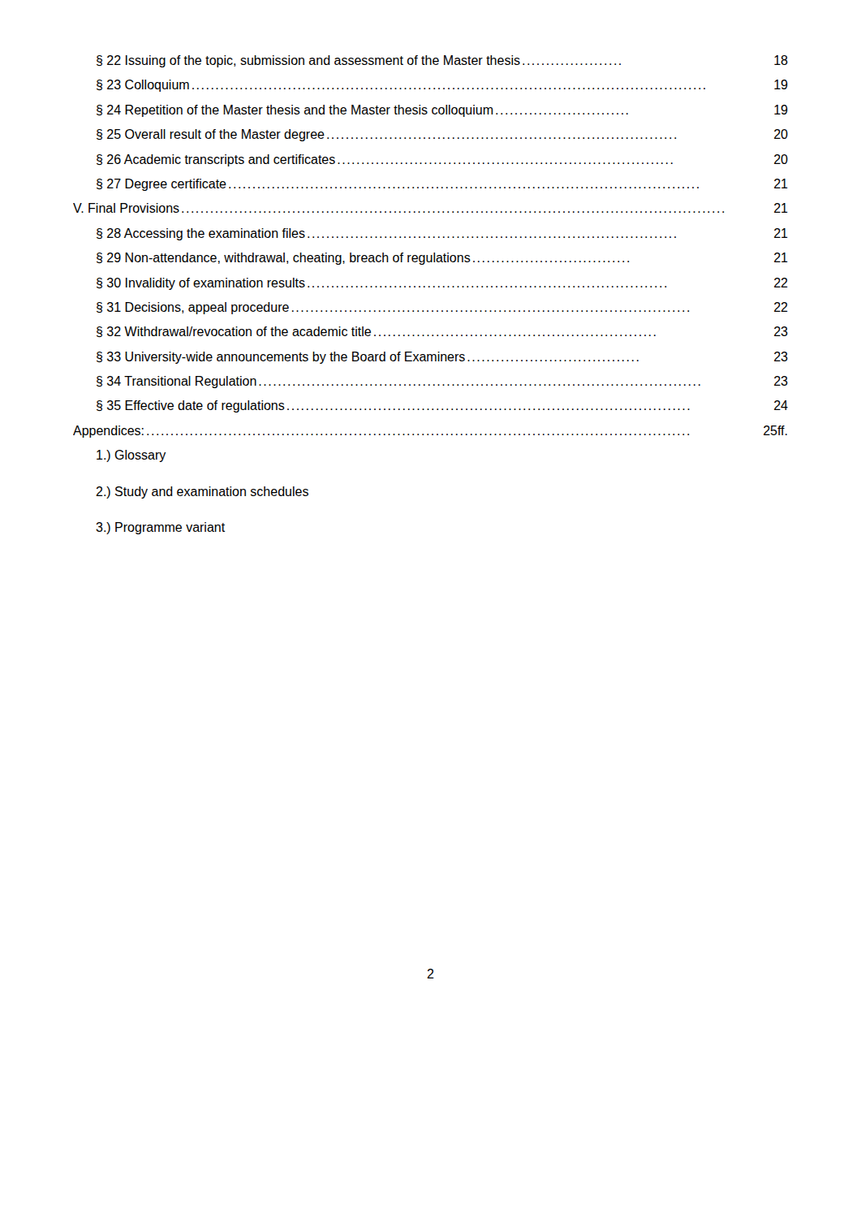§ 22 Issuing of the topic, submission and assessment of the Master thesis ..................... 18
§ 23 Colloquium ........................................................................................................... 19
§ 24 Repetition of the Master thesis and the Master thesis colloquium ............................ 19
§ 25 Overall result of the Master degree ......................................................................... 20
§ 26 Academic transcripts and certificates ...................................................................... 20
§ 27 Degree certificate .................................................................................................. 21
V. Final Provisions ................................................................................................................. 21
§ 28 Accessing the examination files ............................................................................. 21
§ 29 Non-attendance, withdrawal, cheating, breach of regulations ................................. 21
§ 30 Invalidity of examination results ........................................................................... 22
§ 31 Decisions, appeal procedure ................................................................................... 22
§ 32 Withdrawal/revocation of the academic title ........................................................... 23
§ 33 University-wide announcements by the Board of Examiners .................................... 23
§ 34 Transitional Regulation ............................................................................................ 23
§ 35 Effective date of regulations .................................................................................... 24
Appendices: ................................................................................................................. 25ff.
1.) Glossary
2.) Study and examination schedules
3.) Programme variant
2